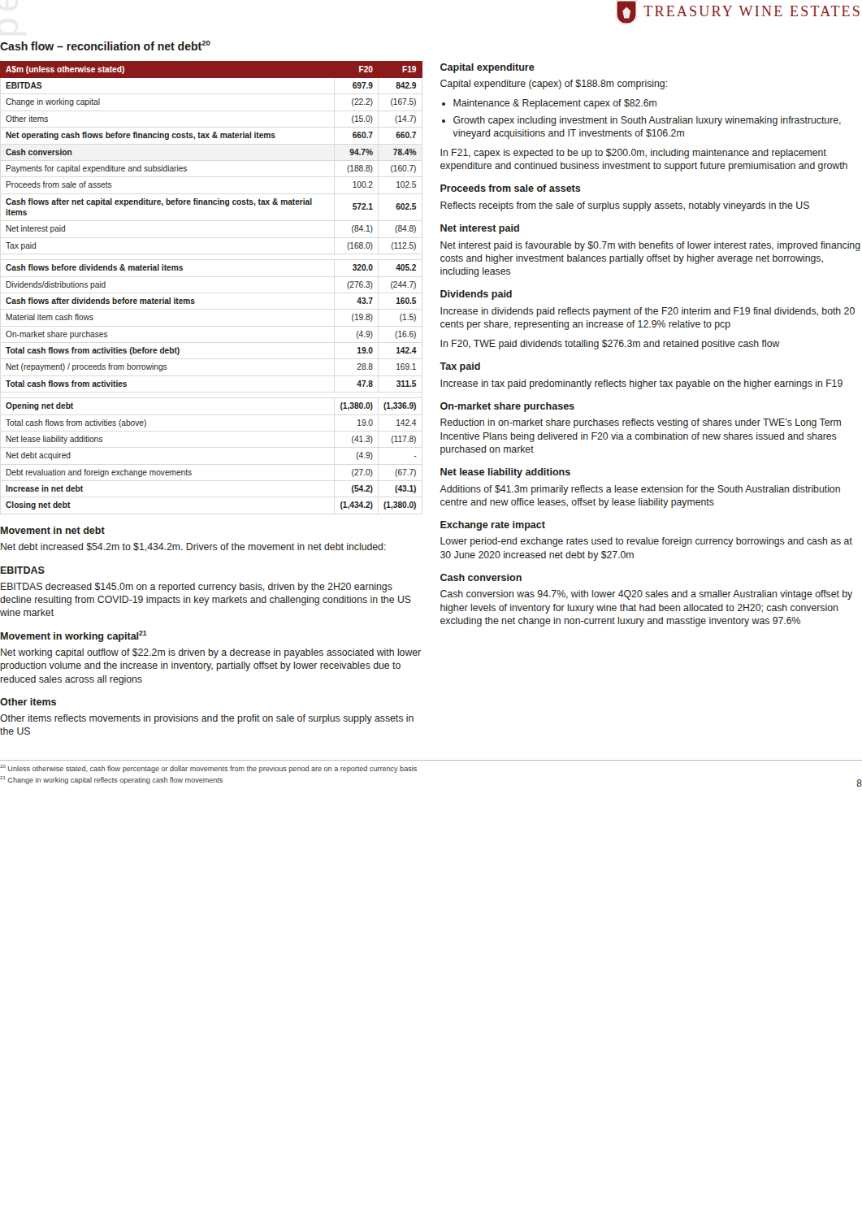For personal use only
TREASURY WINE ESTATES
Cash flow – reconciliation of net debt20
| A$m (unless otherwise stated) | F20 | F19 |
| --- | --- | --- |
| EBITDAS | 697.9 | 842.9 |
| Change in working capital | (22.2) | (167.5) |
| Other items | (15.0) | (14.7) |
| Net operating cash flows before financing costs, tax & material items | 660.7 | 660.7 |
| Cash conversion | 94.7% | 78.4% |
| Payments for capital expenditure and subsidiaries | (188.8) | (160.7) |
| Proceeds from sale of assets | 100.2 | 102.5 |
| Cash flows after net capital expenditure, before financing costs, tax & material items | 572.1 | 602.5 |
| Net interest paid | (84.1) | (84.8) |
| Tax paid | (168.0) | (112.5) |
| Cash flows before dividends & material items | 320.0 | 405.2 |
| Dividends/distributions paid | (276.3) | (244.7) |
| Cash flows after dividends before material items | 43.7 | 160.5 |
| Material item cash flows | (19.8) | (1.5) |
| On-market share purchases | (4.9) | (16.6) |
| Total cash flows from activities (before debt) | 19.0 | 142.4 |
| Net (repayment) / proceeds from borrowings | 28.8 | 169.1 |
| Total cash flows from activities | 47.8 | 311.5 |
| Opening net debt | (1,380.0) | (1,336.9) |
| Total cash flows from activities (above) | 19.0 | 142.4 |
| Net lease liability additions | (41.3) | (117.8) |
| Net debt acquired | (4.9) | - |
| Debt revaluation and foreign exchange movements | (27.0) | (67.7) |
| Increase in net debt | (54.2) | (43.1) |
| Closing net debt | (1,434.2) | (1,380.0) |
Movement in net debt
Net debt increased $54.2m to $1,434.2m. Drivers of the movement in net debt included:
EBITDAS
EBITDAS decreased $145.0m on a reported currency basis, driven by the 2H20 earnings decline resulting from COVID-19 impacts in key markets and challenging conditions in the US wine market
Movement in working capital21
Net working capital outflow of $22.2m is driven by a decrease in payables associated with lower production volume and the increase in inventory, partially offset by lower receivables due to reduced sales across all regions
Other items
Other items reflects movements in provisions and the profit on sale of surplus supply assets in the US
Capital expenditure
Capital expenditure (capex) of $188.8m comprising:
Maintenance & Replacement capex of $82.6m
Growth capex including investment in South Australian luxury winemaking infrastructure, vineyard acquisitions and IT investments of $106.2m
In F21, capex is expected to be up to $200.0m, including maintenance and replacement expenditure and continued business investment to support future premiumisation and growth
Proceeds from sale of assets
Reflects receipts from the sale of surplus supply assets, notably vineyards in the US
Net interest paid
Net interest paid is favourable by $0.7m with benefits of lower interest rates, improved financing costs and higher investment balances partially offset by higher average net borrowings, including leases
Dividends paid
Increase in dividends paid reflects payment of the F20 interim and F19 final dividends, both 20 cents per share, representing an increase of 12.9% relative to pcp
In F20, TWE paid dividends totalling $276.3m and retained positive cash flow
Tax paid
Increase in tax paid predominantly reflects higher tax payable on the higher earnings in F19
On-market share purchases
Reduction in on-market share purchases reflects vesting of shares under TWE’s Long Term Incentive Plans being delivered in F20 via a combination of new shares issued and shares purchased on market
Net lease liability additions
Additions of $41.3m primarily reflects a lease extension for the South Australian distribution centre and new office leases, offset by lease liability payments
Exchange rate impact
Lower period-end exchange rates used to revalue foreign currency borrowings and cash as at 30 June 2020 increased net debt by $27.0m
Cash conversion
Cash conversion was 94.7%, with lower 4Q20 sales and a smaller Australian vintage offset by higher levels of inventory for luxury wine that had been allocated to 2H20; cash conversion excluding the net change in non-current luxury and masstige inventory was 97.6%
20 Unless otherwise stated, cash flow percentage or dollar movements from the previous period are on a reported currency basis
21 Change in working capital reflects operating cash flow movements
8